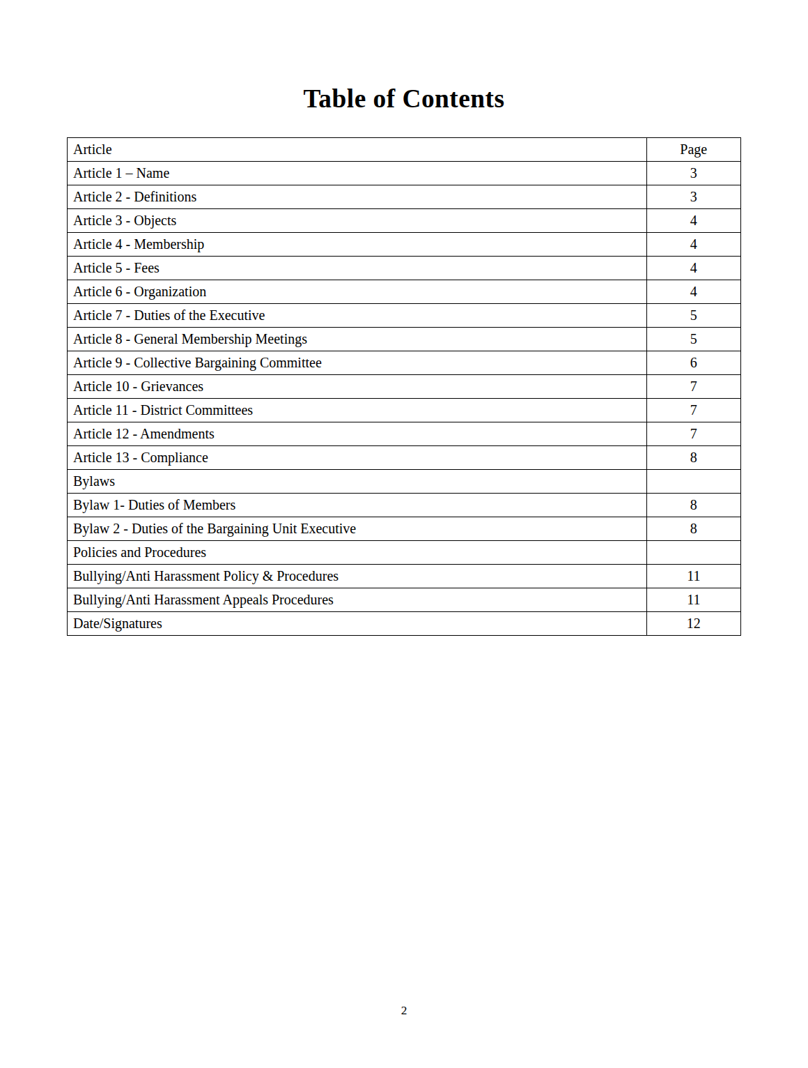Table of Contents
| Article | Page |
| --- | --- |
| Article 1 – Name | 3 |
| Article 2 - Definitions | 3 |
| Article 3 - Objects | 4 |
| Article 4 - Membership | 4 |
| Article 5 - Fees | 4 |
| Article 6 - Organization | 4 |
| Article 7 - Duties of the Executive | 5 |
| Article 8 - General Membership Meetings | 5 |
| Article 9 - Collective Bargaining Committee | 6 |
| Article 10 - Grievances | 7 |
| Article 11 - District Committees | 7 |
| Article 12 - Amendments | 7 |
| Article 13 - Compliance | 8 |
| Bylaws | |
| Bylaw 1- Duties of Members | 8 |
| Bylaw 2 - Duties of the Bargaining Unit Executive | 8 |
| Policies and Procedures | |
| Bullying/Anti Harassment Policy & Procedures | 11 |
| Bullying/Anti Harassment Appeals Procedures | 11 |
| Date/Signatures | 12 |
2